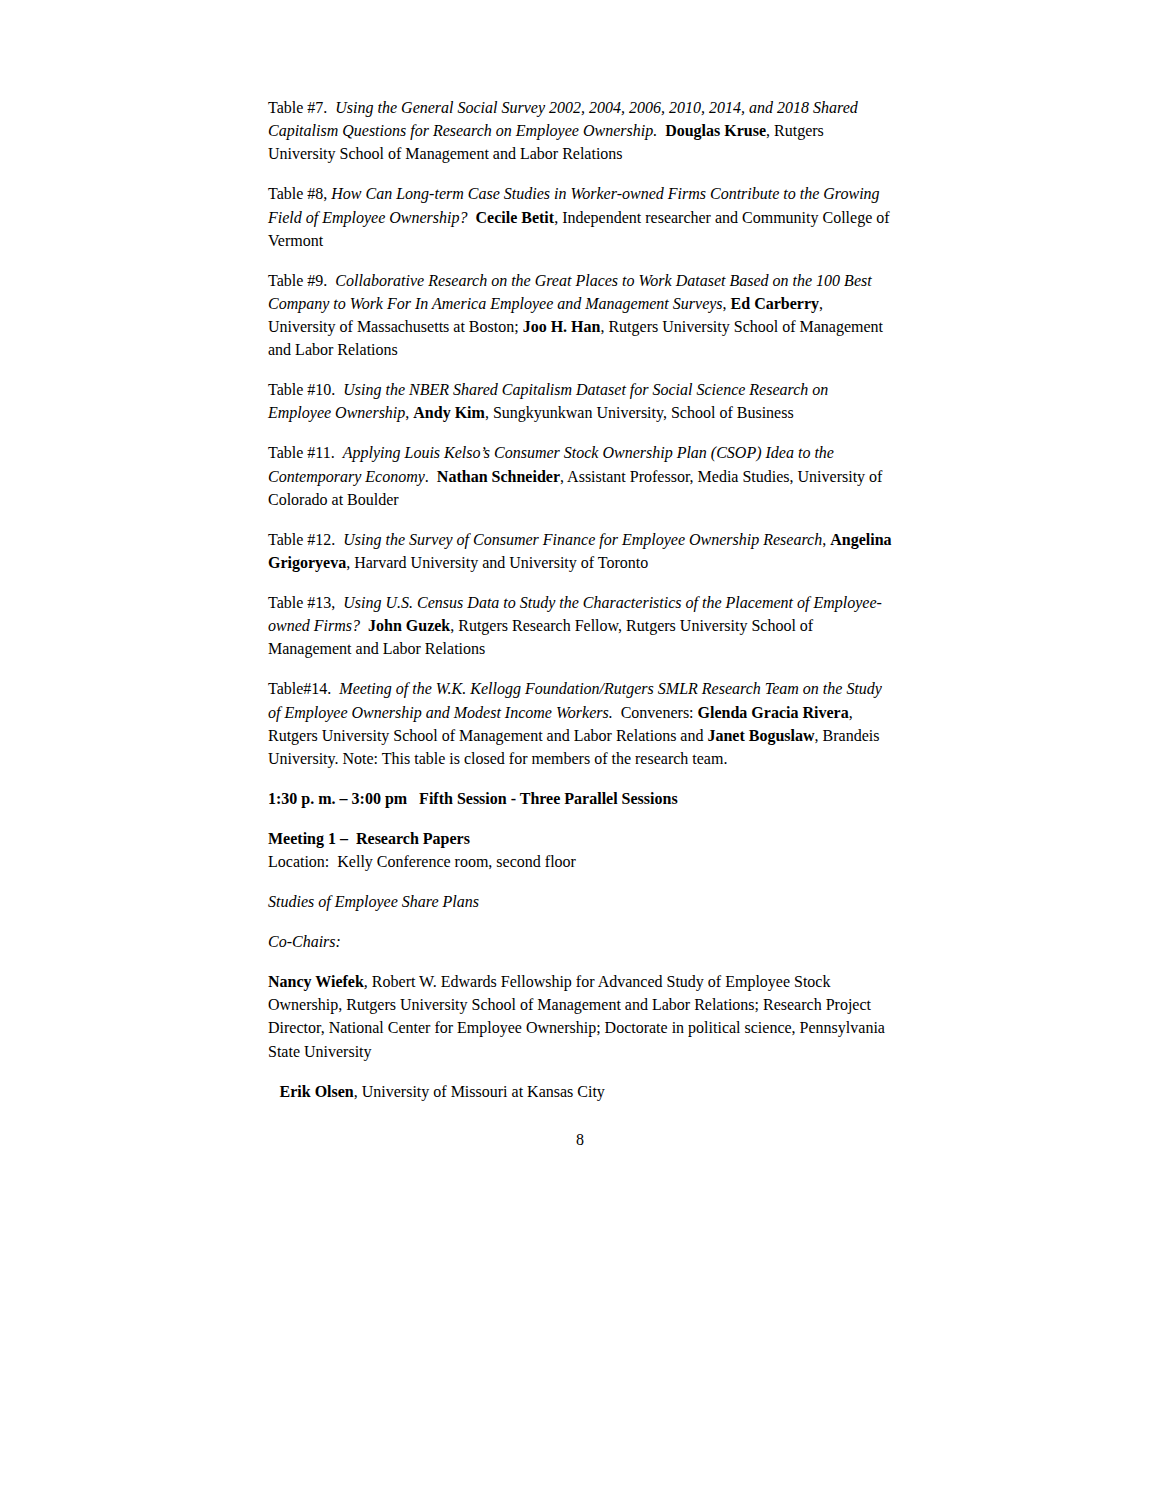Table #7. Using the General Social Survey 2002, 2004, 2006, 2010, 2014, and 2018 Shared Capitalism Questions for Research on Employee Ownership. Douglas Kruse, Rutgers University School of Management and Labor Relations
Table #8, How Can Long-term Case Studies in Worker-owned Firms Contribute to the Growing Field of Employee Ownership? Cecile Betit, Independent researcher and Community College of Vermont
Table #9. Collaborative Research on the Great Places to Work Dataset Based on the 100 Best Company to Work For In America Employee and Management Surveys, Ed Carberry, University of Massachusetts at Boston; Joo H. Han, Rutgers University School of Management and Labor Relations
Table #10. Using the NBER Shared Capitalism Dataset for Social Science Research on Employee Ownership, Andy Kim, Sungkyunkwan University, School of Business
Table #11. Applying Louis Kelso’s Consumer Stock Ownership Plan (CSOP) Idea to the Contemporary Economy. Nathan Schneider, Assistant Professor, Media Studies, University of Colorado at Boulder
Table #12. Using the Survey of Consumer Finance for Employee Ownership Research, Angelina Grigoryeva, Harvard University and University of Toronto
Table #13, Using U.S. Census Data to Study the Characteristics of the Placement of Employee-owned Firms? John Guzek, Rutgers Research Fellow, Rutgers University School of Management and Labor Relations
Table#14. Meeting of the W.K. Kellogg Foundation/Rutgers SMLR Research Team on the Study of Employee Ownership and Modest Income Workers. Conveners: Glenda Gracia Rivera, Rutgers University School of Management and Labor Relations and Janet Boguslaw, Brandeis University. Note: This table is closed for members of the research team.
1:30 p. m. – 3:00 pm Fifth Session - Three Parallel Sessions
Meeting 1 – Research Papers
Location: Kelly Conference room, second floor
Studies of Employee Share Plans
Co-Chairs:
Nancy Wiefek, Robert W. Edwards Fellowship for Advanced Study of Employee Stock Ownership, Rutgers University School of Management and Labor Relations; Research Project Director, National Center for Employee Ownership; Doctorate in political science, Pennsylvania State University
Erik Olsen, University of Missouri at Kansas City
8